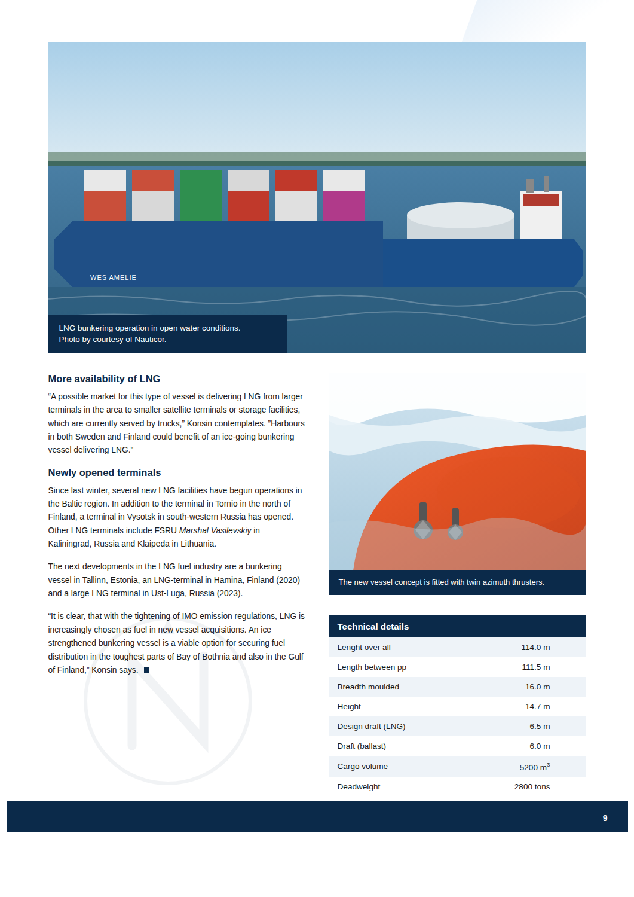LNG bunkering operation in open water conditions.
Photo by courtesy of Nauticor.
More availability of LNG
“A possible market for this type of vessel is delivering LNG from larger terminals in the area to smaller satellite terminals or storage facilities, which are currently served by trucks,” Konsin contemplates. ”Harbours in both Sweden and Finland could benefit of an ice-going bunkering vessel delivering LNG.”
Newly opened terminals
Since last winter, several new LNG facilities have begun operations in the Baltic region. In addition to the terminal in Tornio in the north of Finland, a terminal in Vysotsk in south-western Russia has opened. Other LNG terminals include FSRU Marshal Vasilevskiy in Kaliningrad, Russia and Klaipeda in Lithuania.
The next developments in the LNG fuel industry are a bunkering vessel in Tallinn, Estonia, an LNG-terminal in Hamina, Finland (2020) and a large LNG terminal in Ust-Luga, Russia (2023).
“It is clear, that with the tightening of IMO emission regulations, LNG is increasingly chosen as fuel in new vessel acquisitions. An ice strengthened bunkering vessel is a viable option for securing fuel distribution in the toughest parts of Bay of Bothnia and also in the Gulf of Finland,” Konsin says.
The new vessel concept is fitted with twin azimuth thrusters.
Technical details
| Lenght over all | 114.0 m |
| Length between pp | 111.5 m |
| Breadth moulded | 16.0 m |
| Height | 14.7 m |
| Design draft (LNG) | 6.5 m |
| Draft (ballast) | 6.0 m |
| Cargo volume | 5200 m 3 |
| Deadweight | 2800 tons |
9